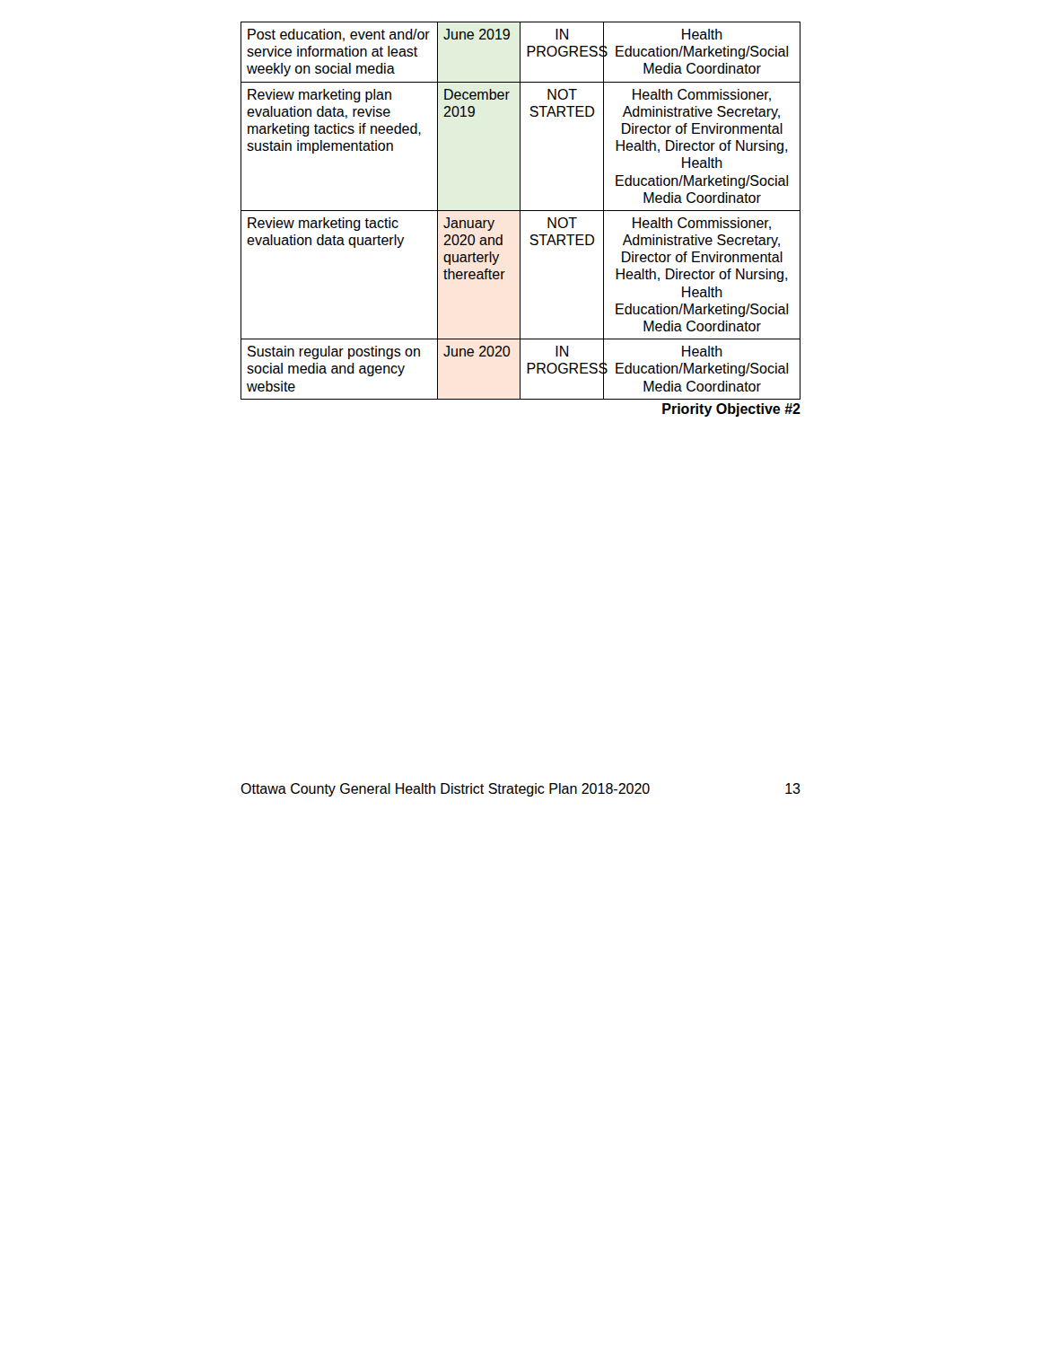| Post education, event and/or service information at least weekly on social media | June 2019 | IN PROGRESS | Health Education/Marketing/Social Media Coordinator |
| Review marketing plan evaluation data, revise marketing tactics if needed, sustain implementation | December 2019 | NOT STARTED | Health Commissioner, Administrative Secretary, Director of Environmental Health, Director of Nursing, Health Education/Marketing/Social Media Coordinator |
| Review marketing tactic evaluation data quarterly | January 2020 and quarterly thereafter | NOT STARTED | Health Commissioner, Administrative Secretary, Director of Environmental Health, Director of Nursing, Health Education/Marketing/Social Media Coordinator |
| Sustain regular postings on social media and agency website | June 2020 | IN PROGRESS | Health Education/Marketing/Social Media Coordinator |
Priority Objective #2
Ottawa County General Health District Strategic Plan 2018-2020
13